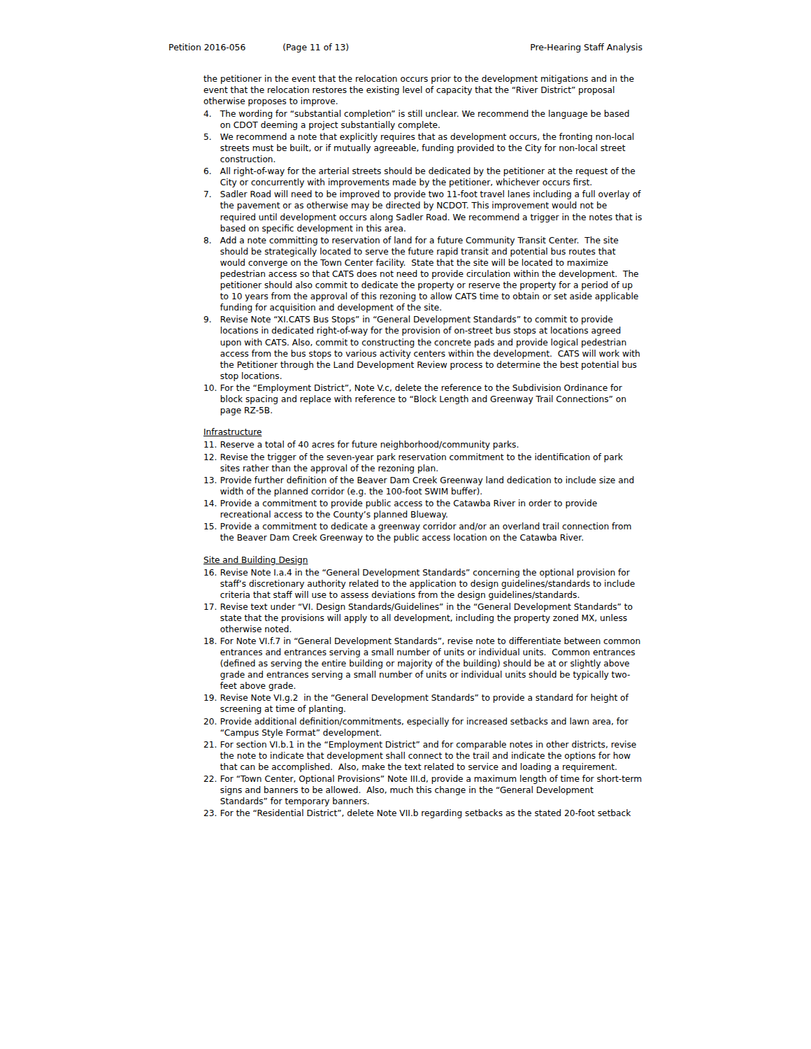Petition 2016-056
(Page 11 of 13)
Pre-Hearing Staff Analysis
the petitioner in the event that the relocation occurs prior to the development mitigations and in the event that the relocation restores the existing level of capacity that the “River District” proposal otherwise proposes to improve.
4. The wording for “substantial completion” is still unclear. We recommend the language be based on CDOT deeming a project substantially complete.
5. We recommend a note that explicitly requires that as development occurs, the fronting non-local streets must be built, or if mutually agreeable, funding provided to the City for non-local street construction.
6. All right-of-way for the arterial streets should be dedicated by the petitioner at the request of the City or concurrently with improvements made by the petitioner, whichever occurs first.
7. Sadler Road will need to be improved to provide two 11-foot travel lanes including a full overlay of the pavement or as otherwise may be directed by NCDOT. This improvement would not be required until development occurs along Sadler Road. We recommend a trigger in the notes that is based on specific development in this area.
8. Add a note committing to reservation of land for a future Community Transit Center. The site should be strategically located to serve the future rapid transit and potential bus routes that would converge on the Town Center facility. State that the site will be located to maximize pedestrian access so that CATS does not need to provide circulation within the development. The petitioner should also commit to dedicate the property or reserve the property for a period of up to 10 years from the approval of this rezoning to allow CATS time to obtain or set aside applicable funding for acquisition and development of the site.
9. Revise Note “XI.CATS Bus Stops” in “General Development Standards” to commit to provide locations in dedicated right-of-way for the provision of on-street bus stops at locations agreed upon with CATS. Also, commit to constructing the concrete pads and provide logical pedestrian access from the bus stops to various activity centers within the development. CATS will work with the Petitioner through the Land Development Review process to determine the best potential bus stop locations.
10. For the “Employment District”, Note V.c, delete the reference to the Subdivision Ordinance for block spacing and replace with reference to “Block Length and Greenway Trail Connections” on page RZ-5B.
Infrastructure
11. Reserve a total of 40 acres for future neighborhood/community parks.
12. Revise the trigger of the seven-year park reservation commitment to the identification of park sites rather than the approval of the rezoning plan.
13. Provide further definition of the Beaver Dam Creek Greenway land dedication to include size and width of the planned corridor (e.g. the 100-foot SWIM buffer).
14. Provide a commitment to provide public access to the Catawba River in order to provide recreational access to the County’s planned Blueway.
15. Provide a commitment to dedicate a greenway corridor and/or an overland trail connection from the Beaver Dam Creek Greenway to the public access location on the Catawba River.
Site and Building Design
16. Revise Note I.a.4 in the “General Development Standards” concerning the optional provision for staff’s discretionary authority related to the application to design guidelines/standards to include criteria that staff will use to assess deviations from the design guidelines/standards.
17. Revise text under “VI. Design Standards/Guidelines” in the “General Development Standards” to state that the provisions will apply to all development, including the property zoned MX, unless otherwise noted.
18. For Note VI.f.7 in “General Development Standards”, revise note to differentiate between common entrances and entrances serving a small number of units or individual units. Common entrances (defined as serving the entire building or majority of the building) should be at or slightly above grade and entrances serving a small number of units or individual units should be typically two-feet above grade.
19. Revise Note VI.g.2 in the “General Development Standards” to provide a standard for height of screening at time of planting.
20. Provide additional definition/commitments, especially for increased setbacks and lawn area, for “Campus Style Format” development.
21. For section VI.b.1 in the “Employment District” and for comparable notes in other districts, revise the note to indicate that development shall connect to the trail and indicate the options for how that can be accomplished. Also, make the text related to service and loading a requirement.
22. For “Town Center, Optional Provisions” Note III.d, provide a maximum length of time for short-term signs and banners to be allowed. Also, much this change in the “General Development Standards” for temporary banners.
23. For the “Residential District”, delete Note VII.b regarding setbacks as the stated 20-foot setback